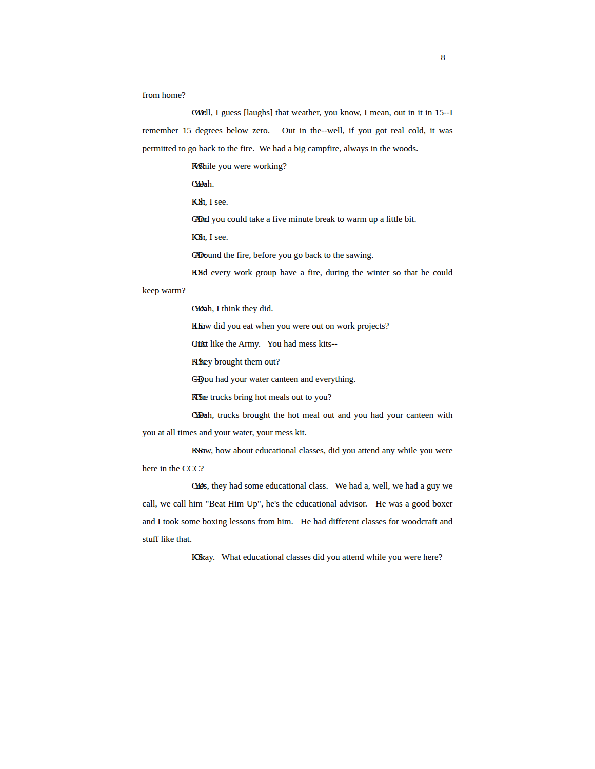8
from home?
CD: Well, I guess [laughs] that weather, you know, I mean, out in it in 15--I remember 15 degrees below zero. Out in the--well, if you got real cold, it was permitted to go back to the fire. We had a big campfire, always in the woods.
KS: While you were working?
CD: Yeah.
KS: Oh, I see.
CD: And you could take a five minute break to warm up a little bit.
KS: Oh, I see.
CD: Around the fire, before you go back to the sawing.
KS: Did every work group have a fire, during the winter so that he could keep warm?
CD: Yeah, I think they did.
KS: How did you eat when you were out on work projects?
CD: Just like the Army. You had mess kits--
KS: They brought them out?
CD:--you had your water canteen and everything.
KS: The trucks bring hot meals out to you?
CD: Yeah, trucks brought the hot meal out and you had your canteen with you at all times and your water, your mess kit.
KS: Now, how about educational classes, did you attend any while you were here in the CCC?
CD: Yes, they had some educational class. We had a, well, we had a guy we call, we call him "Beat Him Up", he's the educational advisor. He was a good boxer and I took some boxing lessons from him. He had different classes for woodcraft and stuff like that.
KS: Okay. What educational classes did you attend while you were here?